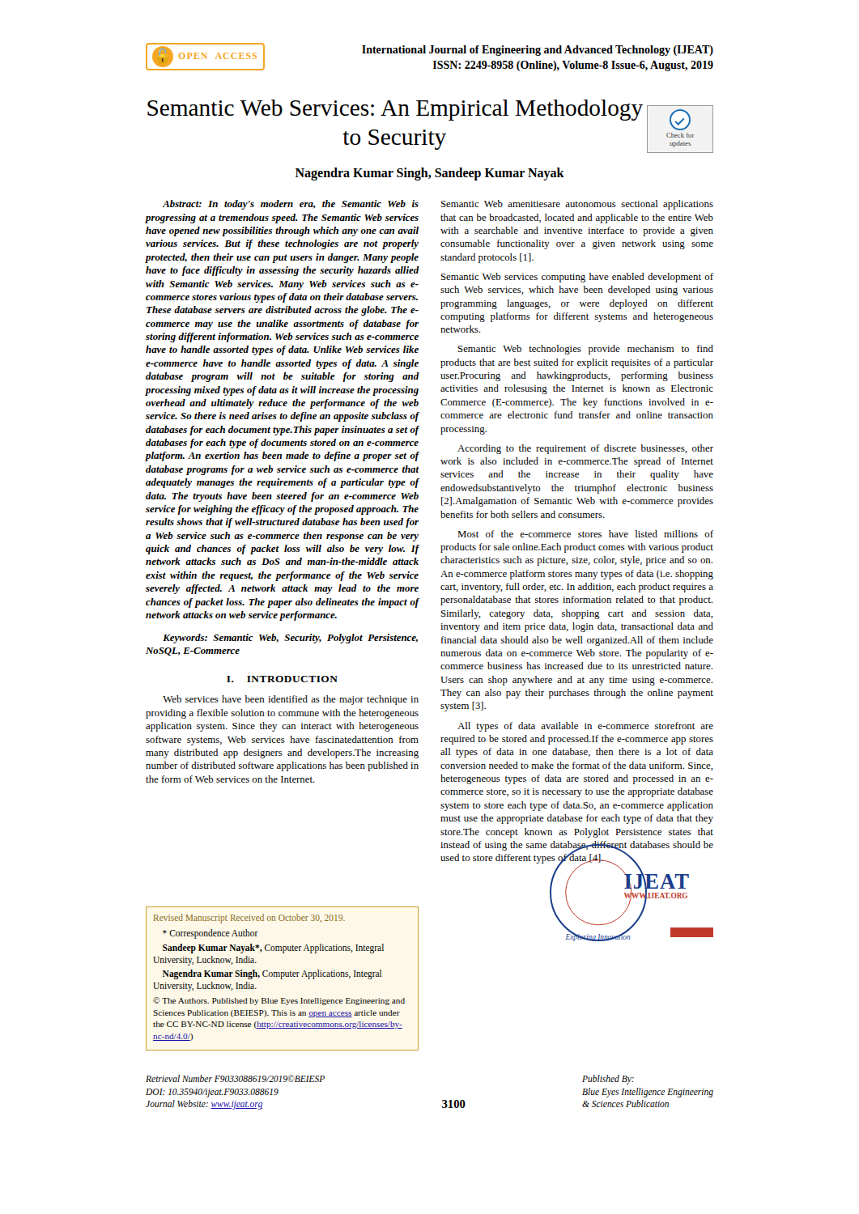🔓 OPEN ACCESS
International Journal of Engineering and Advanced Technology (IJEAT)
ISSN: 2249-8958 (Online), Volume-8 Issue-6, August, 2019
Semantic Web Services: An Empirical Methodology to Security
Check for
updates
Nagendra Kumar Singh, Sandeep Kumar Nayak
Abstract: In today's modern era, the Semantic Web is progressing at a tremendous speed. The Semantic Web services have opened new possibilities through which any one can avail various services. But if these technologies are not properly protected, then their use can put users in danger. Many people have to face difficulty in assessing the security hazards allied with Semantic Web services. Many Web services such as e-commerce stores various types of data on their database servers. These database servers are distributed across the globe. The e-commerce may use the unalike assortments of database for storing different information. Web services such as e-commerce have to handle assorted types of data. Unlike Web services like e-commerce have to handle assorted types of data. A single database program will not be suitable for storing and processing mixed types of data as it will increase the processing overhead and ultimately reduce the performance of the web service. So there is need arises to define an apposite subclass of databases for each document type.This paper insinuates a set of databases for each type of documents stored on an e-commerce platform. An exertion has been made to define a proper set of database programs for a web service such as e-commerce that adequately manages the requirements of a particular type of data. The tryouts have been steered for an e-commerce Web service for weighing the efficacy of the proposed approach. The results shows that if well-structured database has been used for a Web service such as e-commerce then response can be very quick and chances of packet loss will also be very low. If network attacks such as DoS and man-in-the-middle attack exist within the request, the performance of the Web service severely affected. A network attack may lead to the more chances of packet loss. The paper also delineates the impact of network attacks on web service performance.
Keywords: Semantic Web, Security, Polyglot Persistence, NoSQL, E-Commerce
I. INTRODUCTION
Web services have been identified as the major technique in providing a flexible solution to commune with the heterogeneous application system. Since they can interact with heterogeneous software systems, Web services have fascinatedattention from many distributed app designers and developers.The increasing number of distributed software applications has been published in the form of Web services on the Internet.
Revised Manuscript Received on October 30, 2019.
* Correspondence Author
Sandeep Kumar Nayak*, Computer Applications, Integral University, Lucknow, India.
Nagendra Kumar Singh, Computer Applications, Integral University, Lucknow, India.
© The Authors. Published by Blue Eyes Intelligence Engineering and Sciences Publication (BEIESP). This is an open access article under the CC BY-NC-ND license (http://creativecommons.org/licenses/by-nc-nd/4.0/)
Semantic Web amenitiesare autonomous sectional applications that can be broadcasted, located and applicable to the entire Web with a searchable and inventive interface to provide a given consumable functionality over a given network using some standard protocols [1].
Semantic Web services computing have enabled development of such Web services, which have been developed using various programming languages, or were deployed on different computing platforms for different systems and heterogeneous networks.
Semantic Web technologies provide mechanism to find products that are best suited for explicit requisites of a particular user.Procuring and hawkingproducts, performing business activities and rolesusing the Internet is known as Electronic Commerce (E-commerce). The key functions involved in e-commerce are electronic fund transfer and online transaction processing.
According to the requirement of discrete businesses, other work is also included in e-commerce.The spread of Internet services and the increase in their quality have endowedsubstantivelyto the triumphof electronic business [2].Amalgamation of Semantic Web with e-commerce provides benefits for both sellers and consumers.
Most of the e-commerce stores have listed millions of products for sale online.Each product comes with various product characteristics such as picture, size, color, style, price and so on. An e-commerce platform stores many types of data (i.e. shopping cart, inventory, full order, etc. In addition, each product requires a personaldatabase that stores information related to that product. Similarly, category data, shopping cart and session data, inventory and item price data, login data, transactional data and financial data should also be well organized.All of them include numerous data on e-commerce Web store. The popularity of e-commerce business has increased due to its unrestricted nature. Users can shop anywhere and at any time using e-commerce. They can also pay their purchases through the online payment system [3].
All types of data available in e-commerce storefront are required to be stored and processed.If the e-commerce app stores all types of data in one database, then there is a lot of data conversion needed to make the format of the data uniform. Since, heterogeneous types of data are stored and processed in an e-commerce store, so it is necessary to use the appropriate database system to store each type of data.So, an e-commerce application must use the appropriate database for each type of data that they store.The concept known as Polyglot Persistence states that instead of using the same database, different databases should be used to store different types of data [4].
IJEAT
WWW.IJEAT.ORG
Exploring Innovation
Retrieval Number F9033088619/2019©BEIESP
DOI: 10.35940/ijeat.F9033.088619
Journal Website: www.ijeat.org
3100
Published By:
Blue Eyes Intelligence Engineering
& Sciences Publication